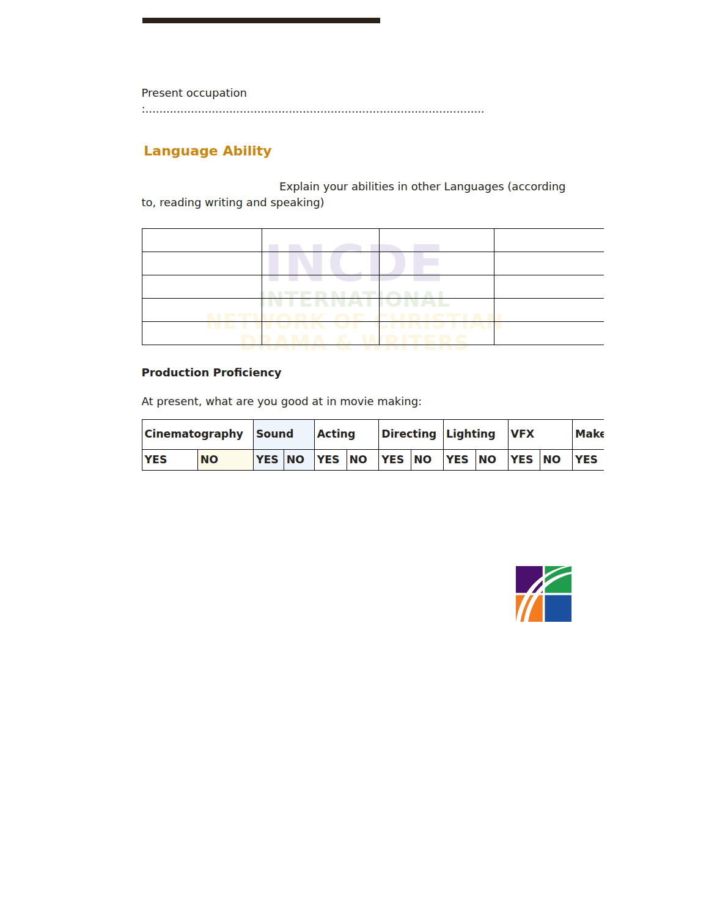INCDE
INTERNATIONAL
NETWORK OF CHRISTIAN
DRAMA & WRITERS
Present occupation :.................................................................................................
Language Ability
Explain your abilities in other Languages (according to, reading writing and speaking)
Production Proficiency
At present, what are you good at in movie making:
| Cinematography | Sound | Acting | Directing | Lighting | VFX | Makeup |
| YES | NO | YES | NO | YES | NO | YES | NO | YES | NO | YES | NO | YES | NO |